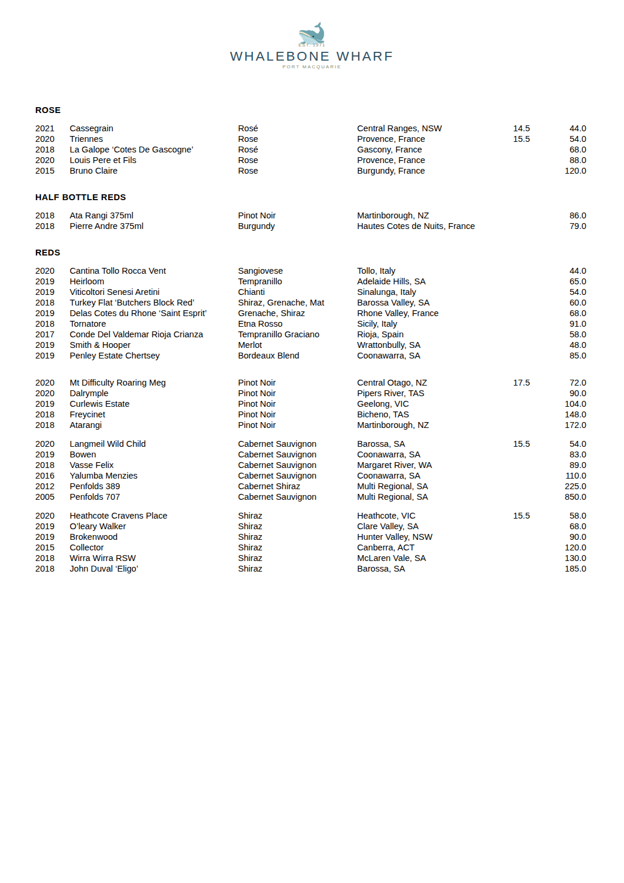🐋
EST. 1971
WHALEBONE WHARF
PORT MACQUARIE
ROSE
| 2021 | Cassegrain | Rosé | Central Ranges, NSW | 14.5 | 44.0 |
| 2020 | Triennes | Rose | Provence, France | 15.5 | 54.0 |
| 2018 | La Galope ‘Cotes De Gascogne’ | Rosé | Gascony, France | | 68.0 |
| 2020 | Louis Pere et Fils | Rose | Provence, France | | 88.0 |
| 2015 | Bruno Claire | Rose | Burgundy, France | | 120.0 |
HALF BOTTLE REDS
| 2018 | Ata Rangi 375ml | Pinot Noir | Martinborough, NZ | | 86.0 |
| 2018 | Pierre Andre 375ml | Burgundy | Hautes Cotes de Nuits, France | | 79.0 |
REDS
| 2020 | Cantina Tollo Rocca Vent | Sangiovese | Tollo, Italy | | 44.0 |
| 2019 | Heirloom | Tempranillo | Adelaide Hills, SA | | 65.0 |
| 2019 | Viticoltori Senesi Aretini | Chianti | Sinalunga, Italy | | 54.0 |
| 2018 | Turkey Flat ‘Butchers Block Red’ | Shiraz, Grenache, Mat | Barossa Valley, SA | | 60.0 |
| 2019 | Delas Cotes du Rhone ‘Saint Esprit’ | Grenache, Shiraz | Rhone Valley, France | | 68.0 |
| 2018 | Tornatore | Etna Rosso | Sicily, Italy | | 91.0 |
| 2017 | Conde Del Valdemar Rioja Crianza | Tempranillo Graciano | Rioja, Spain | | 58.0 |
| 2019 | Smith & Hooper | Merlot | Wrattonbully, SA | | 48.0 |
| 2019 | Penley Estate Chertsey | Bordeaux Blend | Coonawarra, SA | | 85.0 |
| 2020 | Mt Difficulty Roaring Meg | Pinot Noir | Central Otago, NZ | 17.5 | 72.0 |
| 2020 | Dalrymple | Pinot Noir | Pipers River, TAS | | 90.0 |
| 2019 | Curlewis Estate | Pinot Noir | Geelong, VIC | | 104.0 |
| 2018 | Freycinet | Pinot Noir | Bicheno, TAS | | 148.0 |
| 2018 | Atarangi | Pinot Noir | Martinborough, NZ | | 172.0 |
| 2020 | Langmeil Wild Child | Cabernet Sauvignon | Barossa, SA | 15.5 | 54.0 |
| 2019 | Bowen | Cabernet Sauvignon | Coonawarra, SA | | 83.0 |
| 2018 | Vasse Felix | Cabernet Sauvignon | Margaret River, WA | | 89.0 |
| 2016 | Yalumba Menzies | Cabernet Sauvignon | Coonawarra, SA | | 110.0 |
| 2012 | Penfolds 389 | Cabernet Shiraz | Multi Regional, SA | | 225.0 |
| 2005 | Penfolds 707 | Cabernet Sauvignon | Multi Regional, SA | | 850.0 |
| 2020 | Heathcote Cravens Place | Shiraz | Heathcote, VIC | 15.5 | 58.0 |
| 2019 | O’leary Walker | Shiraz | Clare Valley, SA | | 68.0 |
| 2019 | Brokenwood | Shiraz | Hunter Valley, NSW | | 90.0 |
| 2015 | Collector | Shiraz | Canberra, ACT | | 120.0 |
| 2018 | Wirra Wirra RSW | Shiraz | McLaren Vale, SA | | 130.0 |
| 2018 | John Duval ‘Eligo’ | Shiraz | Barossa, SA | | 185.0 |